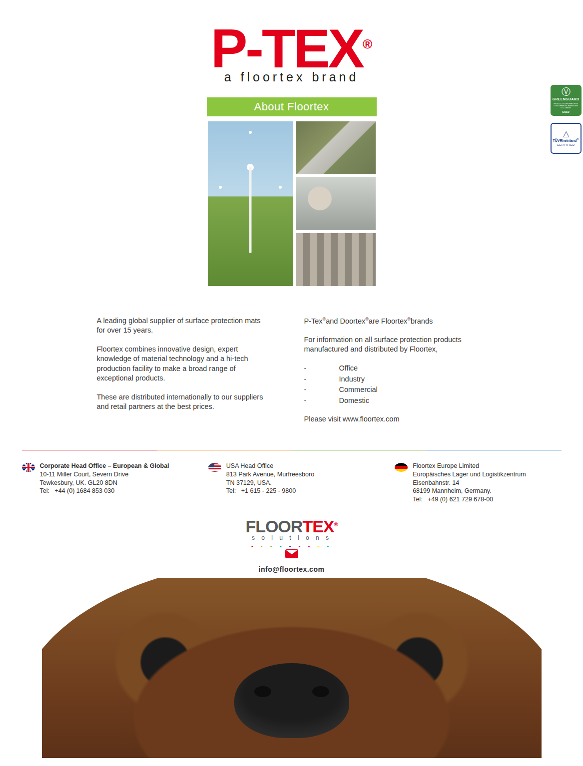P-TEX®
a floortex brand
About Floortex
Ⓥ
GREENGUARD
PRODUCTS CERTIFIED FOR LOW CHEMICAL EMISSIONS UL.COM/GG
GOLD
△
TÜVRheinland®
CERTIFIED
A leading global supplier of surface protection mats for over 15 years.
Floortex combines innovative design, expert knowledge of material technology and a hi-tech production facility to make a broad range of exceptional products.
These are distributed internationally to our suppliers and retail partners at the best prices.
P-Tex®and Doortex®are Floortex®brands
For information on all surface protection products manufactured and distributed by Floortex,
-Office
-Industry
-Commercial
-Domestic
Please visit www.floortex.com
Corporate Head Office – European & Global
10-11 Miller Court, Severn Drive
Tewkesbury, UK. GL20 8DN
Tel: +44 (0) 1684 853 030
USA Head Office
813 Park Avenue, Murfreesboro
TN 37129, USA.
Tel: +1 615 - 225 - 9800
Floortex Europe Limited
Europäisches Lager und Logistikzentrum
Eisenbahnstr. 14
68199 Mannheim, Germany.
Tel: +49 (0) 621 729 678-00
FLOOR TEX®
s o l u t i o n s
• • • • • • • • •
info@floortex.com